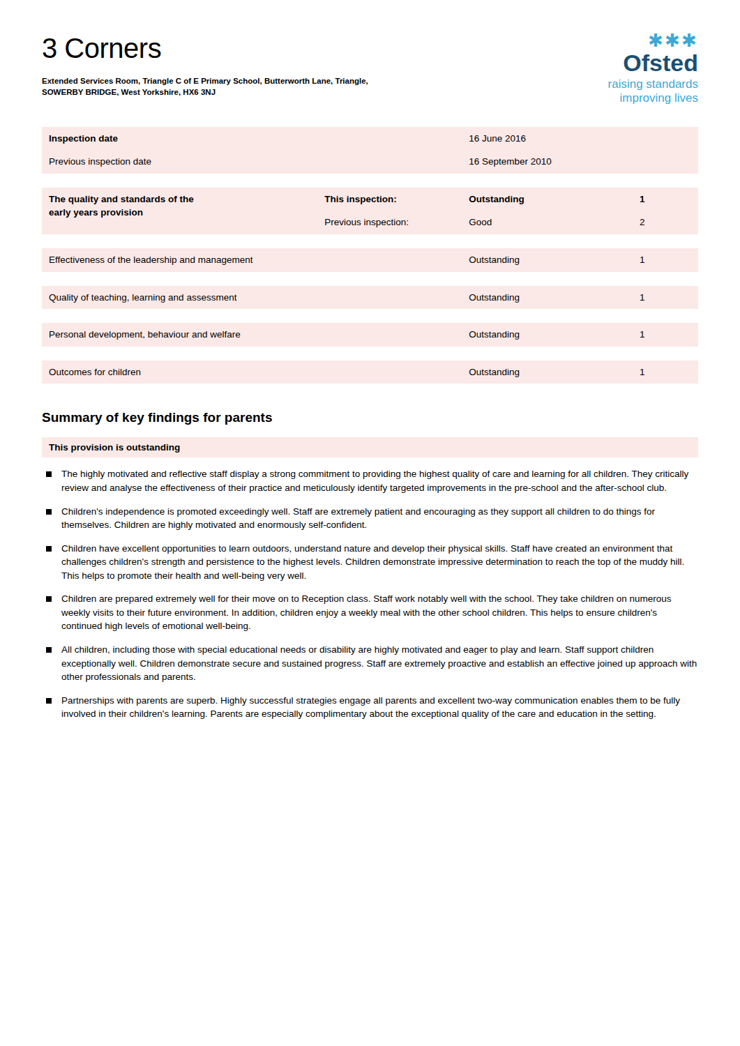3 Corners
Extended Services Room, Triangle C of E Primary School, Butterworth Lane, Triangle,
SOWERBY BRIDGE, West Yorkshire, HX6 3NJ
✱✱✱
Ofsted
raising standards
improving lives
| Inspection date | | 16 June 2016 | |
| Previous inspection date | | 16 September 2010 | |
| The quality and standards of the early years provision | This inspection: | Outstanding | 1 |
| Previous inspection: | Good | 2 |
| Effectiveness of the leadership and management | Outstanding | 1 |
| Quality of teaching, learning and assessment | Outstanding | 1 |
| Personal development, behaviour and welfare | Outstanding | 1 |
| Outcomes for children | Outstanding | 1 |
Summary of key findings for parents
This provision is outstanding
The highly motivated and reflective staff display a strong commitment to providing the highest quality of care and learning for all children. They critically review and analyse the effectiveness of their practice and meticulously identify targeted improvements in the pre-school and the after-school club.
Children's independence is promoted exceedingly well. Staff are extremely patient and encouraging as they support all children to do things for themselves. Children are highly motivated and enormously self-confident.
Children have excellent opportunities to learn outdoors, understand nature and develop their physical skills. Staff have created an environment that challenges children's strength and persistence to the highest levels. Children demonstrate impressive determination to reach the top of the muddy hill. This helps to promote their health and well-being very well.
Children are prepared extremely well for their move on to Reception class. Staff work notably well with the school. They take children on numerous weekly visits to their future environment. In addition, children enjoy a weekly meal with the other school children. This helps to ensure children's continued high levels of emotional well-being.
All children, including those with special educational needs or disability are highly motivated and eager to play and learn. Staff support children exceptionally well. Children demonstrate secure and sustained progress. Staff are extremely proactive and establish an effective joined up approach with other professionals and parents.
Partnerships with parents are superb. Highly successful strategies engage all parents and excellent two-way communication enables them to be fully involved in their children's learning. Parents are especially complimentary about the exceptional quality of the care and education in the setting.